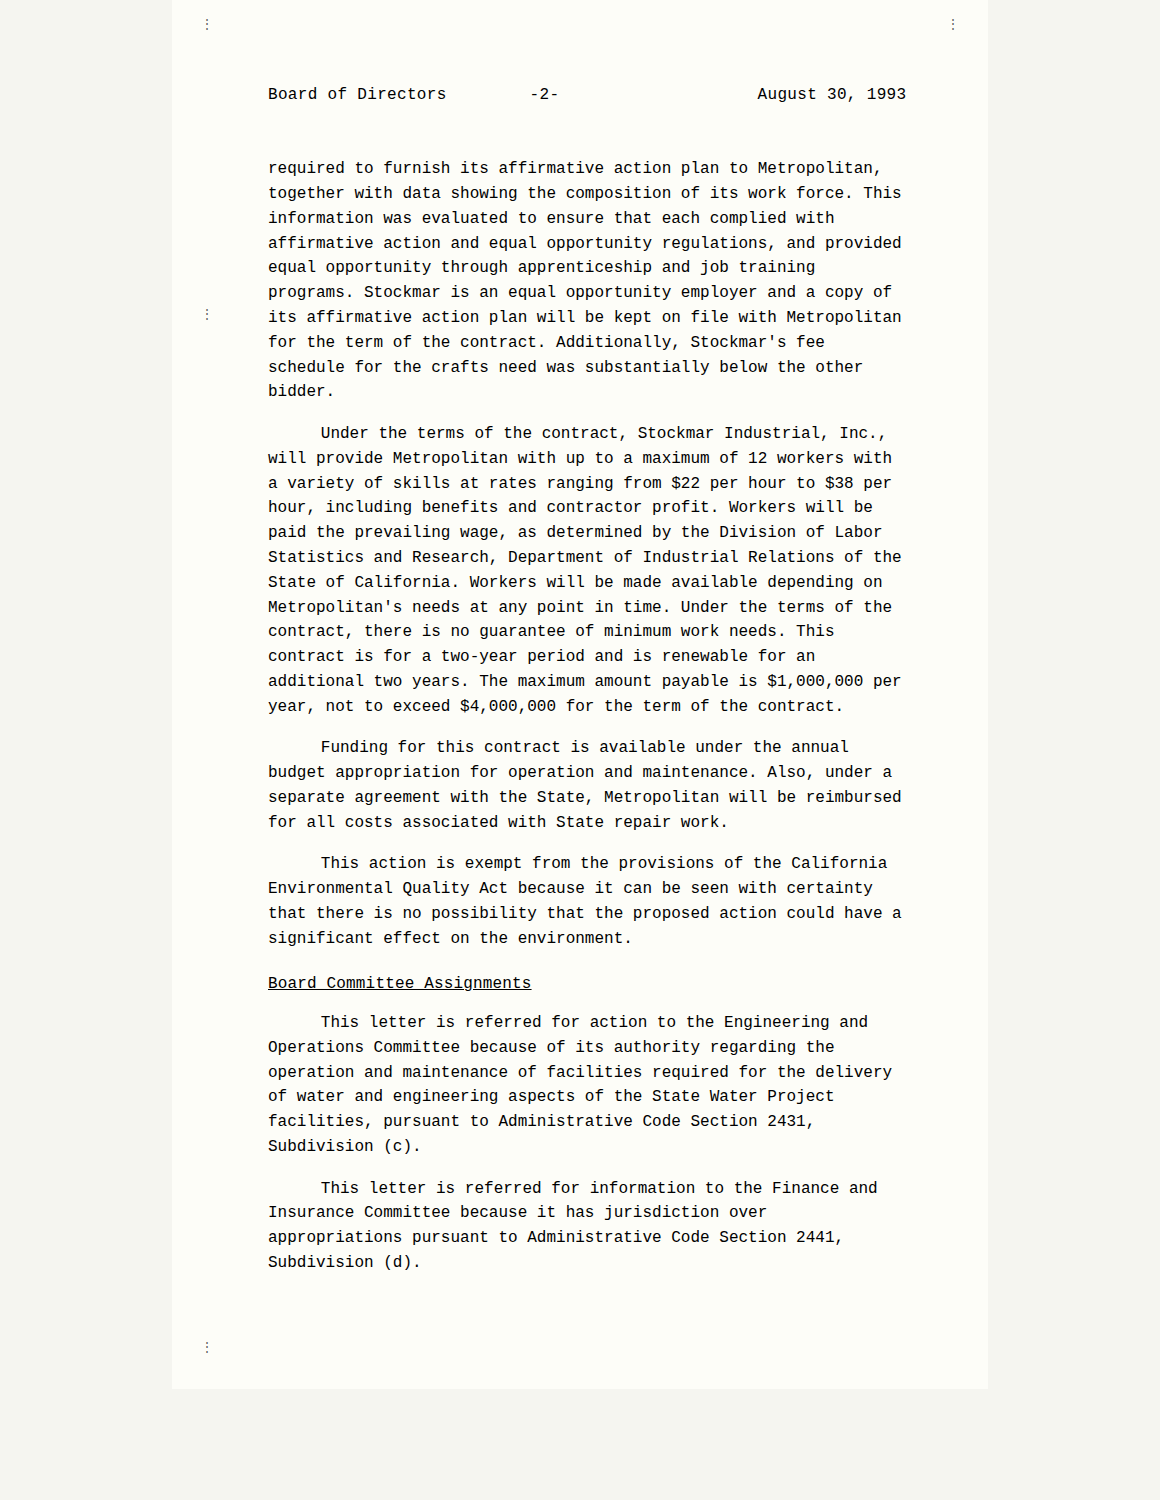⋮ ⋮ ⋮ ⋮
Board of Directors -2- August 30, 1993
required to furnish its affirmative action plan to Metropolitan, together with data showing the composition of its work force. This information was evaluated to ensure that each complied with affirmative action and equal opportunity regulations, and provided equal opportunity through apprenticeship and job training programs. Stockmar is an equal opportunity employer and a copy of its affirmative action plan will be kept on file with Metropolitan for the term of the contract. Additionally, Stockmar's fee schedule for the crafts need was substantially below the other bidder.
Under the terms of the contract, Stockmar Industrial, Inc., will provide Metropolitan with up to a maximum of 12 workers with a variety of skills at rates ranging from $22 per hour to $38 per hour, including benefits and contractor profit. Workers will be paid the prevailing wage, as determined by the Division of Labor Statistics and Research, Department of Industrial Relations of the State of California. Workers will be made available depending on Metropolitan's needs at any point in time. Under the terms of the contract, there is no guarantee of minimum work needs. This contract is for a two-year period and is renewable for an additional two years. The maximum amount payable is $1,000,000 per year, not to exceed $4,000,000 for the term of the contract.
Funding for this contract is available under the annual budget appropriation for operation and maintenance. Also, under a separate agreement with the State, Metropolitan will be reimbursed for all costs associated with State repair work.
This action is exempt from the provisions of the California Environmental Quality Act because it can be seen with certainty that there is no possibility that the proposed action could have a significant effect on the environment.
Board Committee Assignments
This letter is referred for action to the Engineering and Operations Committee because of its authority regarding the operation and maintenance of facilities required for the delivery of water and engineering aspects of the State Water Project facilities, pursuant to Administrative Code Section 2431, Subdivision (c).
This letter is referred for information to the Finance and Insurance Committee because it has jurisdiction over appropriations pursuant to Administrative Code Section 2441, Subdivision (d).